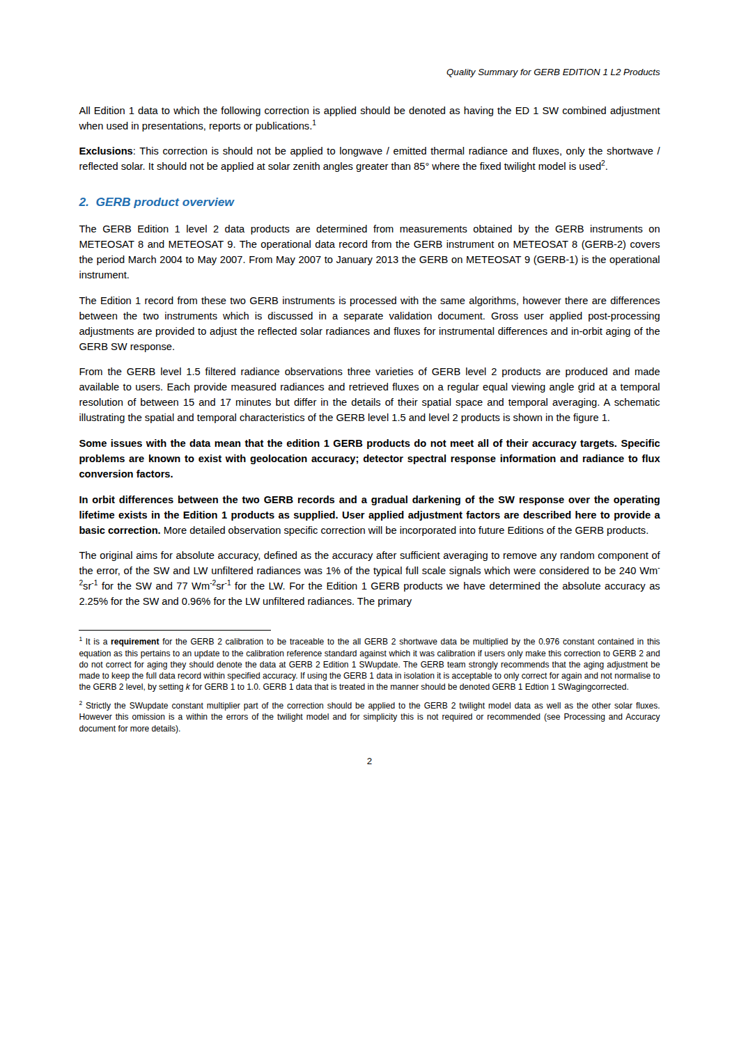Quality Summary for GERB EDITION 1 L2 Products
All Edition 1 data to which the following correction is applied should be denoted as having the ED 1 SW combined adjustment when used in presentations, reports or publications.1
Exclusions: This correction is should not be applied to longwave / emitted thermal radiance and fluxes, only the shortwave / reflected solar. It should not be applied at solar zenith angles greater than 85° where the fixed twilight model is used2.
2. GERB product overview
The GERB Edition 1 level 2 data products are determined from measurements obtained by the GERB instruments on METEOSAT 8 and METEOSAT 9. The operational data record from the GERB instrument on METEOSAT 8 (GERB-2) covers the period March 2004 to May 2007. From May 2007 to January 2013 the GERB on METEOSAT 9 (GERB-1) is the operational instrument.
The Edition 1 record from these two GERB instruments is processed with the same algorithms, however there are differences between the two instruments which is discussed in a separate validation document. Gross user applied post-processing adjustments are provided to adjust the reflected solar radiances and fluxes for instrumental differences and in-orbit aging of the GERB SW response.
From the GERB level 1.5 filtered radiance observations three varieties of GERB level 2 products are produced and made available to users. Each provide measured radiances and retrieved fluxes on a regular equal viewing angle grid at a temporal resolution of between 15 and 17 minutes but differ in the details of their spatial space and temporal averaging. A schematic illustrating the spatial and temporal characteristics of the GERB level 1.5 and level 2 products is shown in the figure 1.
Some issues with the data mean that the edition 1 GERB products do not meet all of their accuracy targets. Specific problems are known to exist with geolocation accuracy; detector spectral response information and radiance to flux conversion factors.
In orbit differences between the two GERB records and a gradual darkening of the SW response over the operating lifetime exists in the Edition 1 products as supplied. User applied adjustment factors are described here to provide a basic correction. More detailed observation specific correction will be incorporated into future Editions of the GERB products.
The original aims for absolute accuracy, defined as the accuracy after sufficient averaging to remove any random component of the error, of the SW and LW unfiltered radiances was 1% of the typical full scale signals which were considered to be 240 Wm-2sr-1 for the SW and 77 Wm-2sr-1 for the LW. For the Edition 1 GERB products we have determined the absolute accuracy as 2.25% for the SW and 0.96% for the LW unfiltered radiances. The primary
1 It is a requirement for the GERB 2 calibration to be traceable to the all GERB 2 shortwave data be multiplied by the 0.976 constant contained in this equation as this pertains to an update to the calibration reference standard against which it was calibration if users only make this correction to GERB 2 and do not correct for aging they should denote the data at GERB 2 Edition 1 SWupdate. The GERB team strongly recommends that the aging adjustment be made to keep the full data record within specified accuracy. If using the GERB 1 data in isolation it is acceptable to only correct for again and not normalise to the GERB 2 level, by setting k for GERB 1 to 1.0. GERB 1 data that is treated in the manner should be denoted GERB 1 Edtion 1 SWagingcorrected.
2 Strictly the SWupdate constant multiplier part of the correction should be applied to the GERB 2 twilight model data as well as the other solar fluxes. However this omission is a within the errors of the twilight model and for simplicity this is not required or recommended (see Processing and Accuracy document for more details).
2